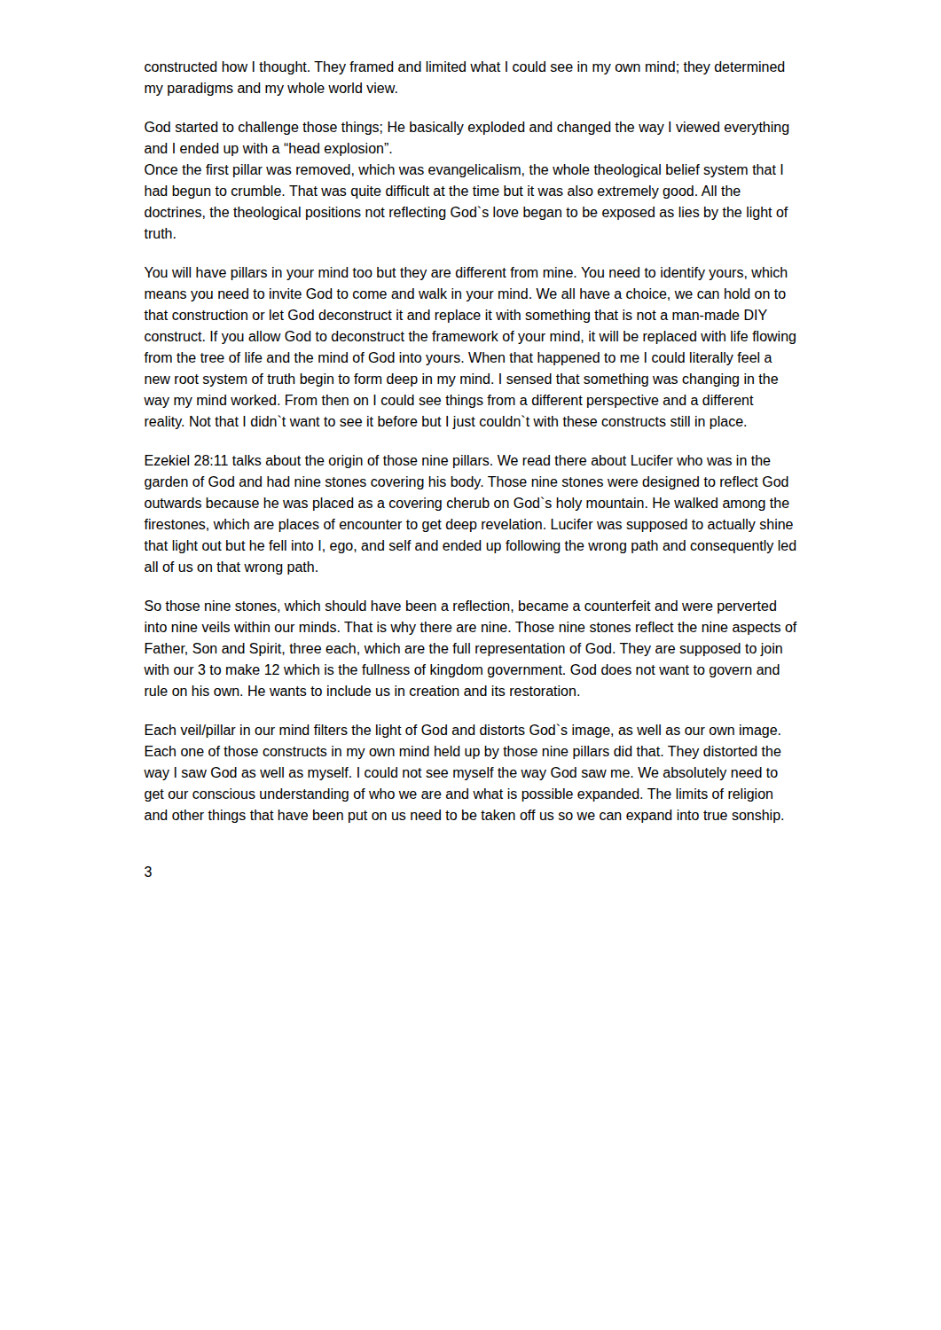constructed how I thought. They framed and limited what I could see in my own mind; they determined my paradigms and my whole world view.
God started to challenge those things; He basically exploded and changed the way I viewed everything and I ended up with a “head explosion”.
Once the first pillar was removed, which was evangelicalism, the whole theological belief system that I had begun to crumble. That was quite difficult at the time but it was also extremely good. All the doctrines, the theological positions not reflecting God`s love began to be exposed as lies by the light of truth.
You will have pillars in your mind too but they are different from mine. You need to identify yours, which means you need to invite God to come and walk in your mind. We all have a choice, we can hold on to that construction or let God deconstruct it and replace it with something that is not a man-made DIY construct. If you allow God to deconstruct the framework of your mind, it will be replaced with life flowing from the tree of life and the mind of God into yours. When that happened to me I could literally feel a new root system of truth begin to form deep in my mind. I sensed that something was changing in the way my mind worked. From then on I could see things from a different perspective and a different reality. Not that I didn`t want to see it before but I just couldn`t with these constructs still in place.
Ezekiel 28:11 talks about the origin of those nine pillars. We read there about Lucifer who was in the garden of God and had nine stones covering his body. Those nine stones were designed to reflect God outwards because he was placed as a covering cherub on God`s holy mountain. He walked among the firestones, which are places of encounter to get deep revelation. Lucifer was supposed to actually shine that light out but he fell into I, ego, and self and ended up following the wrong path and consequently led all of us on that wrong path.
So those nine stones, which should have been a reflection, became a counterfeit and were perverted into nine veils within our minds. That is why there are nine. Those nine stones reflect the nine aspects of Father, Son and Spirit, three each, which are the full representation of God. They are supposed to join with our 3 to make 12 which is the fullness of kingdom government. God does not want to govern and rule on his own. He wants to include us in creation and its restoration.
Each veil/pillar in our mind filters the light of God and distorts God`s image, as well as our own image. Each one of those constructs in my own mind held up by those nine pillars did that. They distorted the way I saw God as well as myself. I could not see myself the way God saw me. We absolutely need to get our conscious understanding of who we are and what is possible expanded. The limits of religion and other things that have been put on us need to be taken off us so we can expand into true sonship.
3